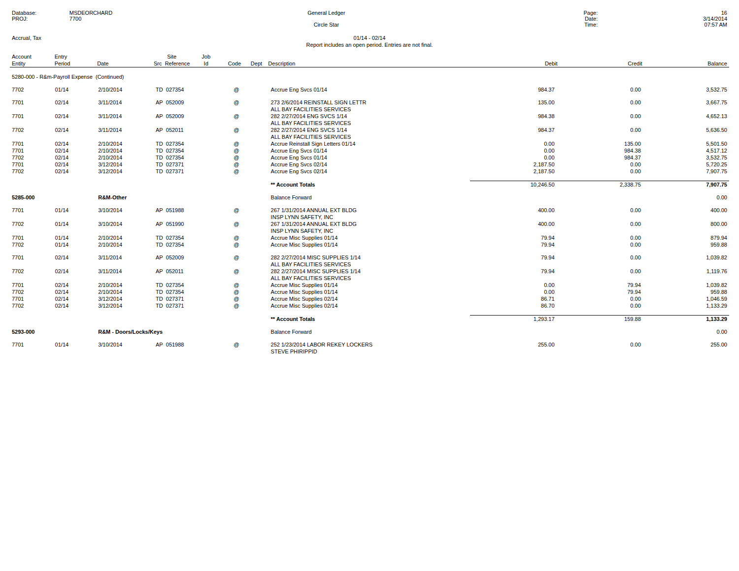| Database: | MSDEORCHARD | General Ledger | Page: | 16 |
| PROJ: | 7700 | | Date: | 3/14/2014 |
| | | Circle Star | Time: | 07:57 AM |
| Accrual, Tax | 01/14 - 02/14 | |
| | Report includes an open period. Entries are not final. | |
| Account | Entry | | Site | Job | | | | | |
| Entity | Period | Date | Src Reference | Id | Code | Dept Description | Debit | Credit | Balance |
| 5280-000 - R&m-Payroll Expense (Continued) |
| 7702 | 01/14 | 2/10/2014 | TD 027354 | @ | | Accrue Eng Svcs 01/14 | 984.37 | 0.00 | 3,532.75 |
| 7701 | 02/14 | 3/11/2014 | AP 052009 | @ | | 273 2/6/2014 REINSTALL SIGN LETTR | 135.00 | 0.00 | 3,667.75 |
| | | | | | | ALL BAY FACILITIES SERVICES | | | |
| 7701 | 02/14 | 3/11/2014 | AP 052009 | @ | | 282 2/27/2014 ENG SVCS 1/14 | 984.38 | 0.00 | 4,652.13 |
| | | | | | | ALL BAY FACILITIES SERVICES | | | |
| 7702 | 02/14 | 3/11/2014 | AP 052011 | @ | | 282 2/27/2014 ENG SVCS 1/14 | 984.37 | 0.00 | 5,636.50 |
| | | | | | | ALL BAY FACILITIES SERVICES | | | |
| 7701 | 02/14 | 2/10/2014 | TD 027354 | @ | | Accrue Reinstall Sign Letters 01/14 | 0.00 | 135.00 | 5,501.50 |
| 7701 | 02/14 | 2/10/2014 | TD 027354 | @ | | Accrue Eng Svcs 01/14 | 0.00 | 984.38 | 4,517.12 |
| 7702 | 02/14 | 2/10/2014 | TD 027354 | @ | | Accrue Eng Svcs 01/14 | 0.00 | 984.37 | 3,532.75 |
| 7701 | 02/14 | 3/12/2014 | TD 027371 | @ | | Accrue Eng Svcs 02/14 | 2,187.50 | 0.00 | 5,720.25 |
| 7702 | 02/14 | 3/12/2014 | TD 027371 | @ | | Accrue Eng Svcs 02/14 | 2,187.50 | 0.00 | 7,907.75 |
| | | | | | | ** Account Totals | 10,246.50 | 2,338.75 | 7,907.75 |
| 5285-000 | | R&M-Other | | | | Balance Forward | | | 0.00 |
| 7701 | 01/14 | 3/10/2014 | AP 051988 | @ | | 267 1/31/2014 ANNUAL EXT BLDG | 400.00 | 0.00 | 400.00 |
| | | | | | | INSP LYNN SAFETY, INC | | | |
| 7702 | 01/14 | 3/10/2014 | AP 051990 | @ | | 267 1/31/2014 ANNUAL EXT BLDG | 400.00 | 0.00 | 800.00 |
| | | | | | | INSP LYNN SAFETY, INC | | | |
| 7701 | 01/14 | 2/10/2014 | TD 027354 | @ | | Accrue Misc Supplies 01/14 | 79.94 | 0.00 | 879.94 |
| 7702 | 01/14 | 2/10/2014 | TD 027354 | @ | | Accrue Misc Supplies 01/14 | 79.94 | 0.00 | 959.88 |
| 7701 | 02/14 | 3/11/2014 | AP 052009 | @ | | 282 2/27/2014 MISC SUPPLIES 1/14 | 79.94 | 0.00 | 1,039.82 |
| | | | | | | ALL BAY FACILITIES SERVICES | | | |
| 7702 | 02/14 | 3/11/2014 | AP 052011 | @ | | 282 2/27/2014 MISC SUPPLIES 1/14 | 79.94 | 0.00 | 1,119.76 |
| | | | | | | ALL BAY FACILITIES SERVICES | | | |
| 7701 | 02/14 | 2/10/2014 | TD 027354 | @ | | Accrue Misc Supplies 01/14 | 0.00 | 79.94 | 1,039.82 |
| 7702 | 02/14 | 2/10/2014 | TD 027354 | @ | | Accrue Misc Supplies 01/14 | 0.00 | 79.94 | 959.88 |
| 7701 | 02/14 | 3/12/2014 | TD 027371 | @ | | Accrue Misc Supplies 02/14 | 86.71 | 0.00 | 1,046.59 |
| 7702 | 02/14 | 3/12/2014 | TD 027371 | @ | | Accrue Misc Supplies 02/14 | 86.70 | 0.00 | 1,133.29 |
| | | | | | | ** Account Totals | 1,293.17 | 159.88 | 1,133.29 |
| 5293-000 | | R&M - Doors/Locks/Keys | | | Balance Forward | | | 0.00 |
| 7701 | 01/14 | 3/10/2014 | AP 051988 | @ | | 252 1/23/2014 LABOR REKEY LOCKERS | 255.00 | 0.00 | 255.00 |
| | | | | | | STEVE PHIRIPPID | | | |